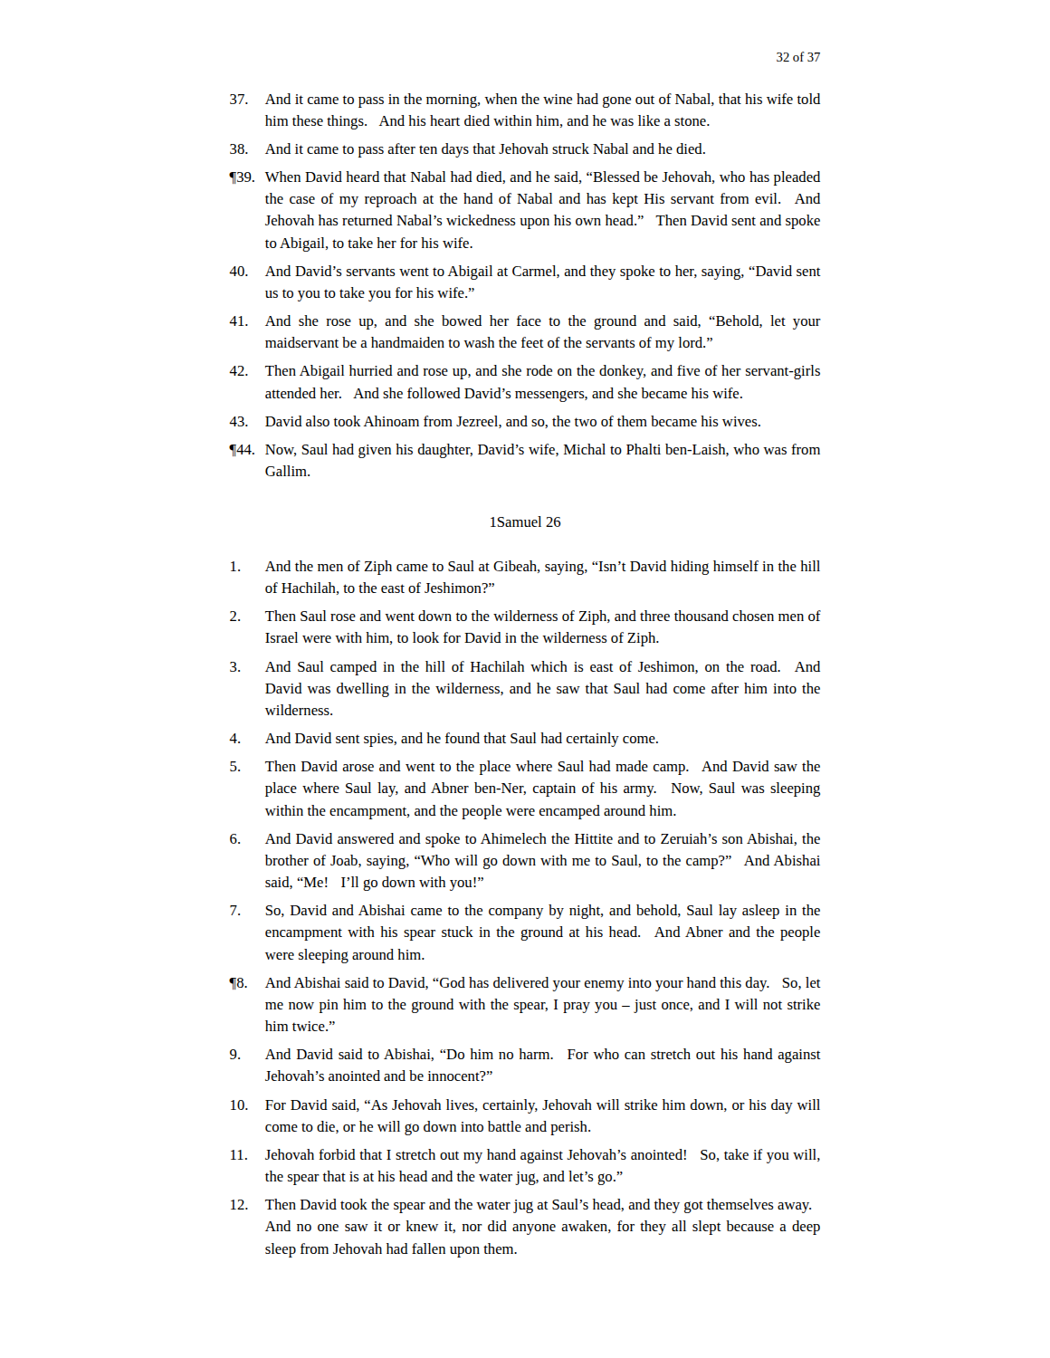32 of 37
37. And it came to pass in the morning, when the wine had gone out of Nabal, that his wife told him these things. And his heart died within him, and he was like a stone.
38. And it came to pass after ten days that Jehovah struck Nabal and he died.
¶39. When David heard that Nabal had died, and he said, “Blessed be Jehovah, who has pleaded the case of my reproach at the hand of Nabal and has kept His servant from evil. And Jehovah has returned Nabal’s wickedness upon his own head.” Then David sent and spoke to Abigail, to take her for his wife.
40. And David’s servants went to Abigail at Carmel, and they spoke to her, saying, “David sent us to you to take you for his wife.”
41. And she rose up, and she bowed her face to the ground and said, “Behold, let your maidservant be a handmaiden to wash the feet of the servants of my lord.”
42. Then Abigail hurried and rose up, and she rode on the donkey, and five of her servant-girls attended her. And she followed David’s messengers, and she became his wife.
43. David also took Ahinoam from Jezreel, and so, the two of them became his wives.
¶44. Now, Saul had given his daughter, David’s wife, Michal to Phalti ben-Laish, who was from Gallim.
1Samuel 26
1. And the men of Ziph came to Saul at Gibeah, saying, “Isn’t David hiding himself in the hill of Hachilah, to the east of Jeshimon?”
2. Then Saul rose and went down to the wilderness of Ziph, and three thousand chosen men of Israel were with him, to look for David in the wilderness of Ziph.
3. And Saul camped in the hill of Hachilah which is east of Jeshimon, on the road. And David was dwelling in the wilderness, and he saw that Saul had come after him into the wilderness.
4. And David sent spies, and he found that Saul had certainly come.
5. Then David arose and went to the place where Saul had made camp. And David saw the place where Saul lay, and Abner ben-Ner, captain of his army. Now, Saul was sleeping within the encampment, and the people were encamped around him.
6. And David answered and spoke to Ahimelech the Hittite and to Zeruiah’s son Abishai, the brother of Joab, saying, “Who will go down with me to Saul, to the camp?” And Abishai said, “Me! I’ll go down with you!”
7. So, David and Abishai came to the company by night, and behold, Saul lay asleep in the encampment with his spear stuck in the ground at his head. And Abner and the people were sleeping around him.
¶8. And Abishai said to David, “God has delivered your enemy into your hand this day. So, let me now pin him to the ground with the spear, I pray you – just once, and I will not strike him twice.”
9. And David said to Abishai, “Do him no harm. For who can stretch out his hand against Jehovah’s anointed and be innocent?”
10. For David said, “As Jehovah lives, certainly, Jehovah will strike him down, or his day will come to die, or he will go down into battle and perish.
11. Jehovah forbid that I stretch out my hand against Jehovah’s anointed! So, take if you will, the spear that is at his head and the water jug, and let’s go.”
12. Then David took the spear and the water jug at Saul’s head, and they got themselves away. And no one saw it or knew it, nor did anyone awaken, for they all slept because a deep sleep from Jehovah had fallen upon them.